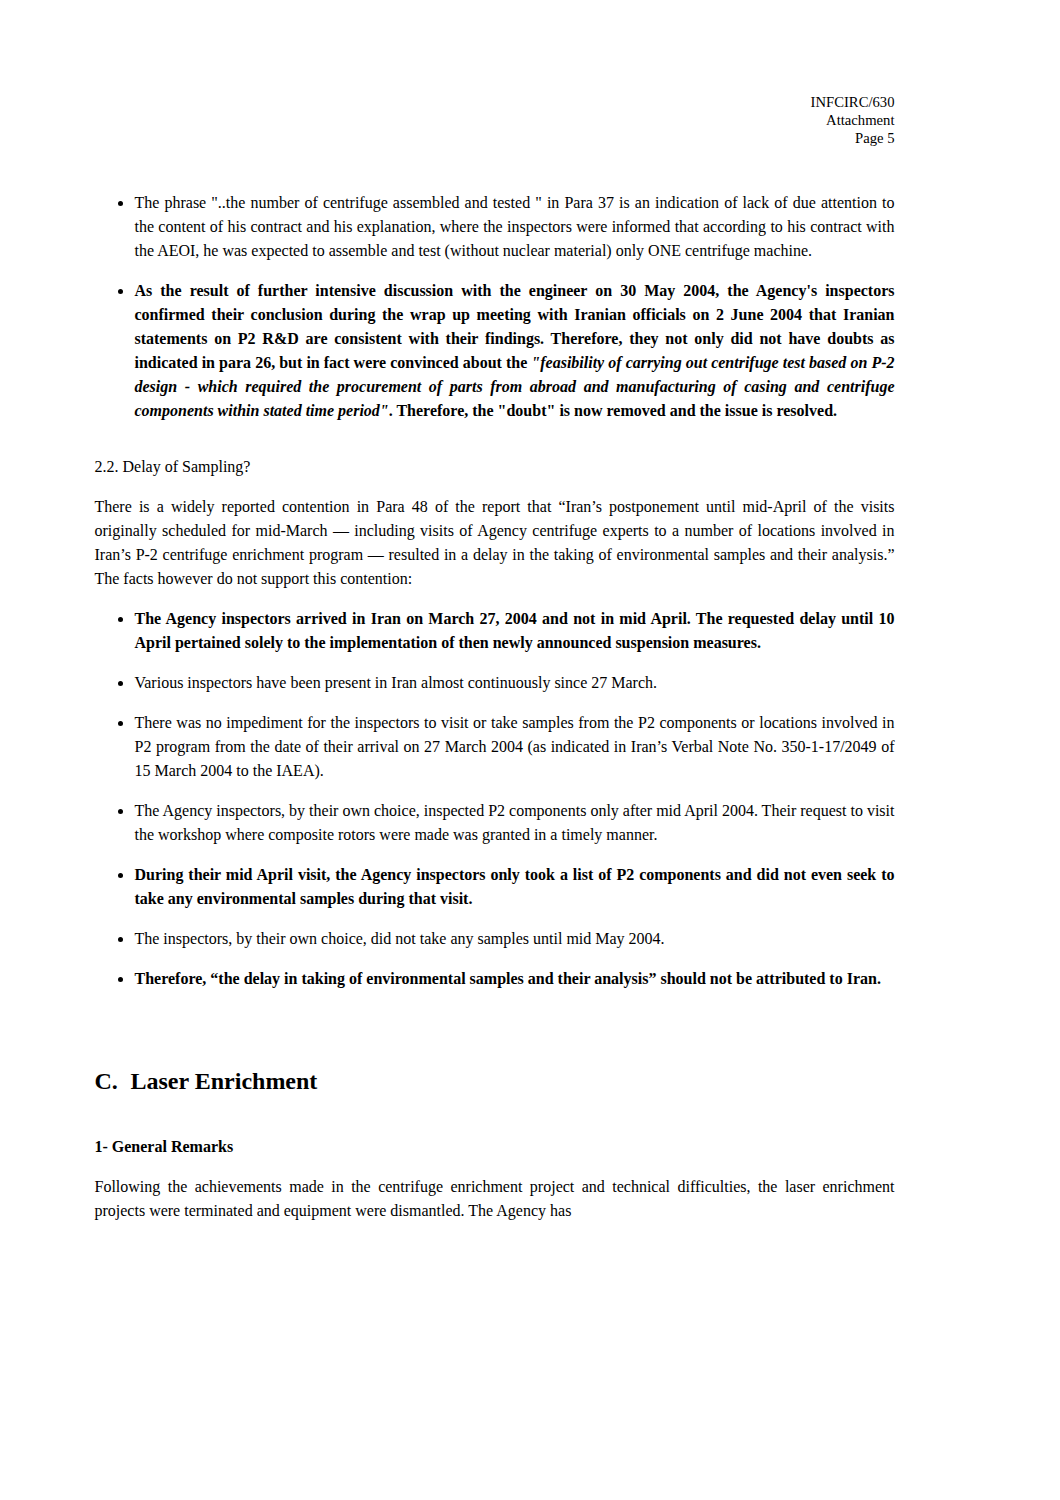INFCIRC/630
Attachment
Page 5
The phrase "..the number of centrifuge assembled and tested " in Para 37 is an indication of lack of due attention to the content of his contract and his explanation, where the inspectors were informed that according to his contract with the AEOI, he was expected to assemble and test (without nuclear material) only ONE centrifuge machine.
As the result of further intensive discussion with the engineer on 30 May 2004, the Agency's inspectors confirmed their conclusion during the wrap up meeting with Iranian officials on 2 June 2004 that Iranian statements on P2 R&D are consistent with their findings. Therefore, they not only did not have doubts as indicated in para 26, but in fact were convinced about the "feasibility of carrying out centrifuge test based on P-2 design - which required the procurement of parts from abroad and manufacturing of casing and centrifuge components within stated time period". Therefore, the "doubt" is now removed and the issue is resolved.
2.2. Delay of Sampling?
There is a widely reported contention in Para 48 of the report that “Iran’s postponement until mid-April of the visits originally scheduled for mid-March — including visits of Agency centrifuge experts to a number of locations involved in Iran’s P-2 centrifuge enrichment program — resulted in a delay in the taking of environmental samples and their analysis.” The facts however do not support this contention:
The Agency inspectors arrived in Iran on March 27, 2004 and not in mid April. The requested delay until 10 April pertained solely to the implementation of then newly announced suspension measures.
Various inspectors have been present in Iran almost continuously since 27 March.
There was no impediment for the inspectors to visit or take samples from the P2 components or locations involved in P2 program from the date of their arrival on 27 March 2004 (as indicated in Iran’s Verbal Note No. 350-1-17/2049 of 15 March 2004 to the IAEA).
The Agency inspectors, by their own choice, inspected P2 components only after mid April 2004. Their request to visit the workshop where composite rotors were made was granted in a timely manner.
During their mid April visit, the Agency inspectors only took a list of P2 components and did not even seek to take any environmental samples during that visit.
The inspectors, by their own choice, did not take any samples until mid May 2004.
Therefore, “the delay in taking of environmental samples and their analysis” should not be attributed to Iran.
C. Laser Enrichment
1- General Remarks
Following the achievements made in the centrifuge enrichment project and technical difficulties, the laser enrichment projects were terminated and equipment were dismantled. The Agency has